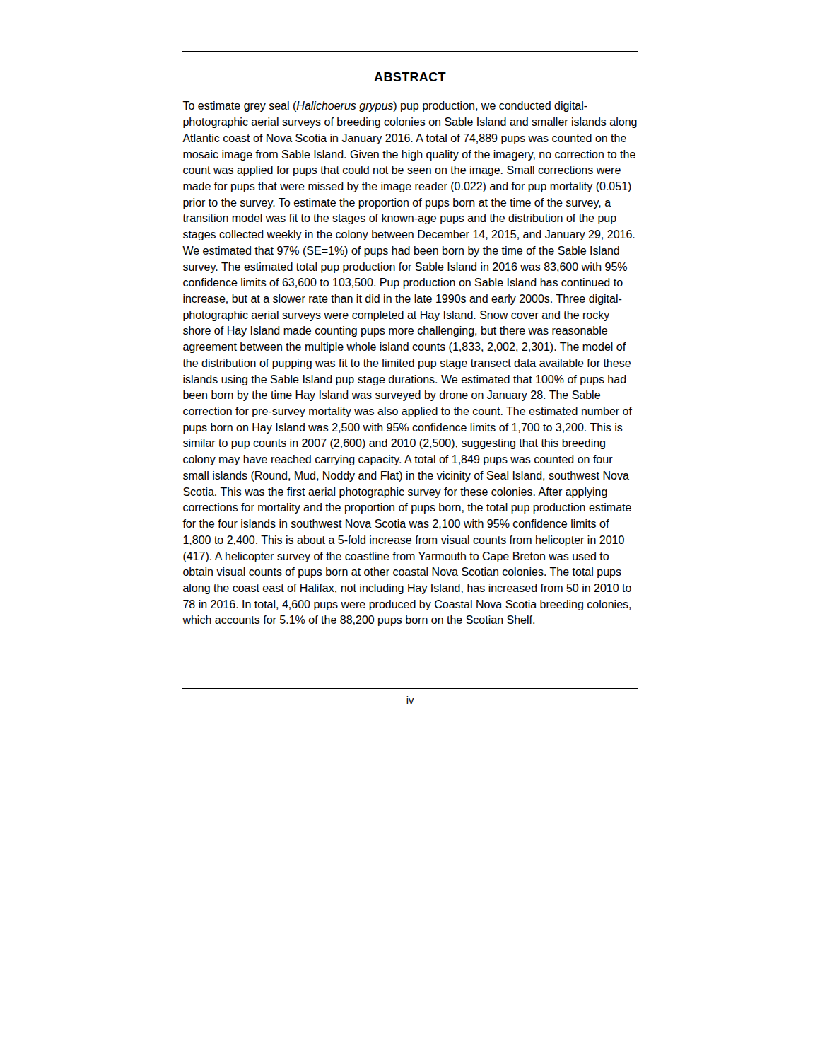ABSTRACT
To estimate grey seal (Halichoerus grypus) pup production, we conducted digital-photographic aerial surveys of breeding colonies on Sable Island and smaller islands along Atlantic coast of Nova Scotia in January 2016. A total of 74,889 pups was counted on the mosaic image from Sable Island. Given the high quality of the imagery, no correction to the count was applied for pups that could not be seen on the image. Small corrections were made for pups that were missed by the image reader (0.022) and for pup mortality (0.051) prior to the survey. To estimate the proportion of pups born at the time of the survey, a transition model was fit to the stages of known-age pups and the distribution of the pup stages collected weekly in the colony between December 14, 2015, and January 29, 2016. We estimated that 97% (SE=1%) of pups had been born by the time of the Sable Island survey. The estimated total pup production for Sable Island in 2016 was 83,600 with 95% confidence limits of 63,600 to 103,500. Pup production on Sable Island has continued to increase, but at a slower rate than it did in the late 1990s and early 2000s. Three digital-photographic aerial surveys were completed at Hay Island. Snow cover and the rocky shore of Hay Island made counting pups more challenging, but there was reasonable agreement between the multiple whole island counts (1,833, 2,002, 2,301). The model of the distribution of pupping was fit to the limited pup stage transect data available for these islands using the Sable Island pup stage durations. We estimated that 100% of pups had been born by the time Hay Island was surveyed by drone on January 28. The Sable correction for pre-survey mortality was also applied to the count. The estimated number of pups born on Hay Island was 2,500 with 95% confidence limits of 1,700 to 3,200. This is similar to pup counts in 2007 (2,600) and 2010 (2,500), suggesting that this breeding colony may have reached carrying capacity. A total of 1,849 pups was counted on four small islands (Round, Mud, Noddy and Flat) in the vicinity of Seal Island, southwest Nova Scotia. This was the first aerial photographic survey for these colonies. After applying corrections for mortality and the proportion of pups born, the total pup production estimate for the four islands in southwest Nova Scotia was 2,100 with 95% confidence limits of 1,800 to 2,400. This is about a 5-fold increase from visual counts from helicopter in 2010 (417). A helicopter survey of the coastline from Yarmouth to Cape Breton was used to obtain visual counts of pups born at other coastal Nova Scotian colonies. The total pups along the coast east of Halifax, not including Hay Island, has increased from 50 in 2010 to 78 in 2016. In total, 4,600 pups were produced by Coastal Nova Scotia breeding colonies, which accounts for 5.1% of the 88,200 pups born on the Scotian Shelf.
iv